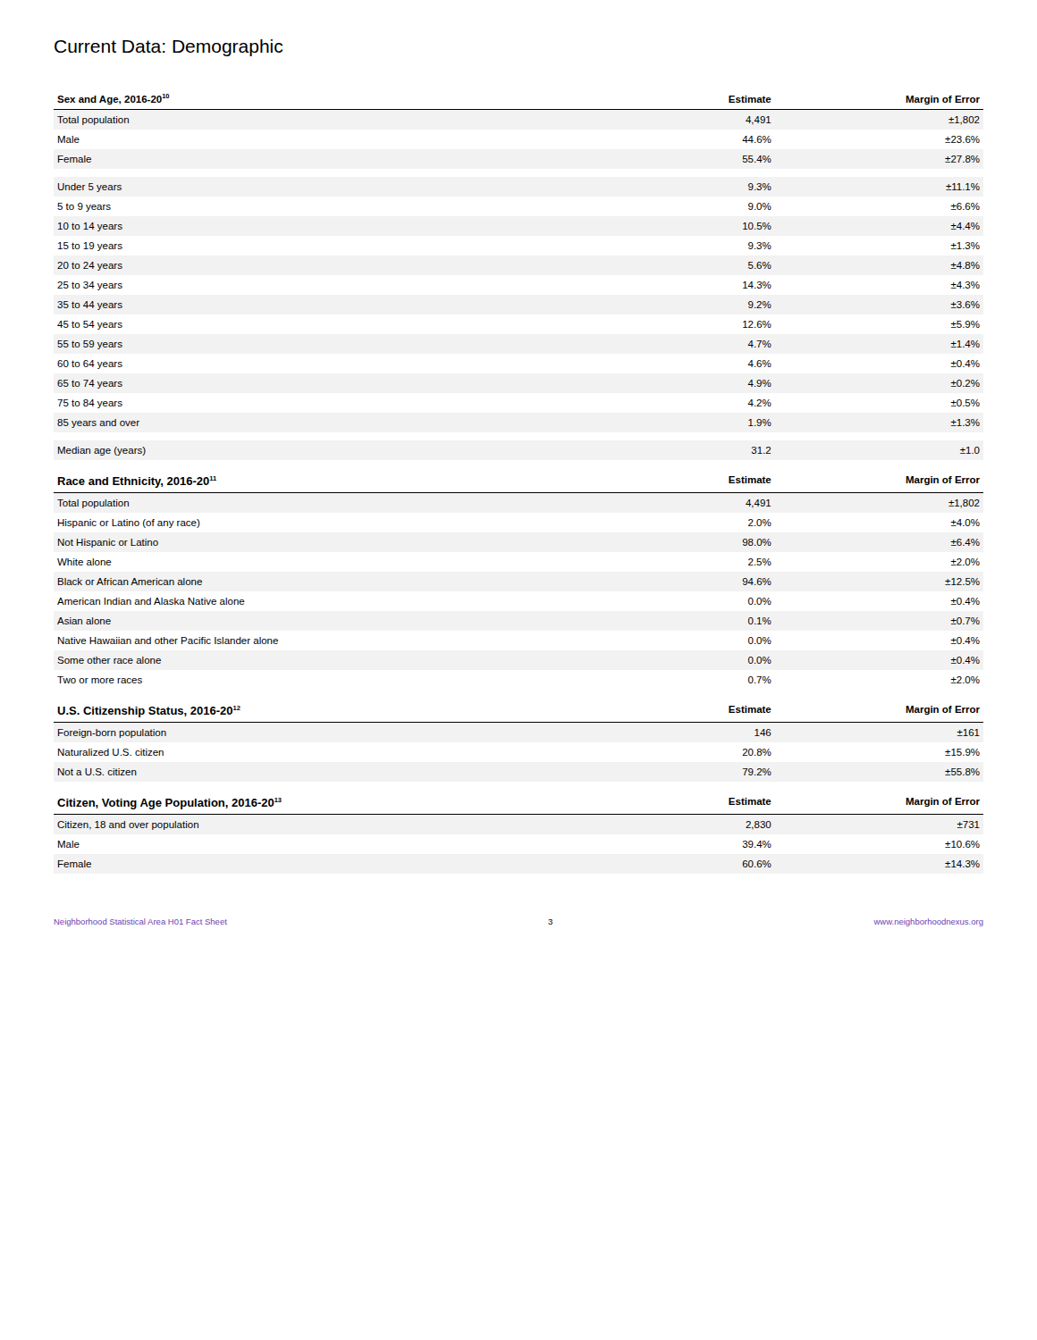Current Data: Demographic
| Sex and Age, 2016-20 10 | Estimate | Margin of Error |
| --- | --- | --- |
| Total population | 4,491 | ±1,802 |
| Male | 44.6% | ±23.6% |
| Female | 55.4% | ±27.8% |
| Under 5 years | 9.3% | ±11.1% |
| 5 to 9 years | 9.0% | ±6.6% |
| 10 to 14 years | 10.5% | ±4.4% |
| 15 to 19 years | 9.3% | ±1.3% |
| 20 to 24 years | 5.6% | ±4.8% |
| 25 to 34 years | 14.3% | ±4.3% |
| 35 to 44 years | 9.2% | ±3.6% |
| 45 to 54 years | 12.6% | ±5.9% |
| 55 to 59 years | 4.7% | ±1.4% |
| 60 to 64 years | 4.6% | ±0.4% |
| 65 to 74 years | 4.9% | ±0.2% |
| 75 to 84 years | 4.2% | ±0.5% |
| 85 years and over | 1.9% | ±1.3% |
| Median age (years) | 31.2 | ±1.0 |
| Race and Ethnicity, 2016-20 11 | Estimate | Margin of Error |
| Total population | 4,491 | ±1,802 |
| Hispanic or Latino (of any race) | 2.0% | ±4.0% |
| Not Hispanic or Latino | 98.0% | ±6.4% |
| White alone | 2.5% | ±2.0% |
| Black or African American alone | 94.6% | ±12.5% |
| American Indian and Alaska Native alone | 0.0% | ±0.4% |
| Asian alone | 0.1% | ±0.7% |
| Native Hawaiian and other Pacific Islander alone | 0.0% | ±0.4% |
| Some other race alone | 0.0% | ±0.4% |
| Two or more races | 0.7% | ±2.0% |
| U.S. Citizenship Status, 2016-20 12 | Estimate | Margin of Error |
| Foreign-born population | 146 | ±161 |
| Naturalized U.S. citizen | 20.8% | ±15.9% |
| Not a U.S. citizen | 79.2% | ±55.8% |
| Citizen, Voting Age Population, 2016-20 13 | Estimate | Margin of Error |
| Citizen, 18 and over population | 2,830 | ±731 |
| Male | 39.4% | ±10.6% |
| Female | 60.6% | ±14.3% |
Neighborhood Statistical Area H01 Fact Sheet 3 www.neighborhoodnexus.org